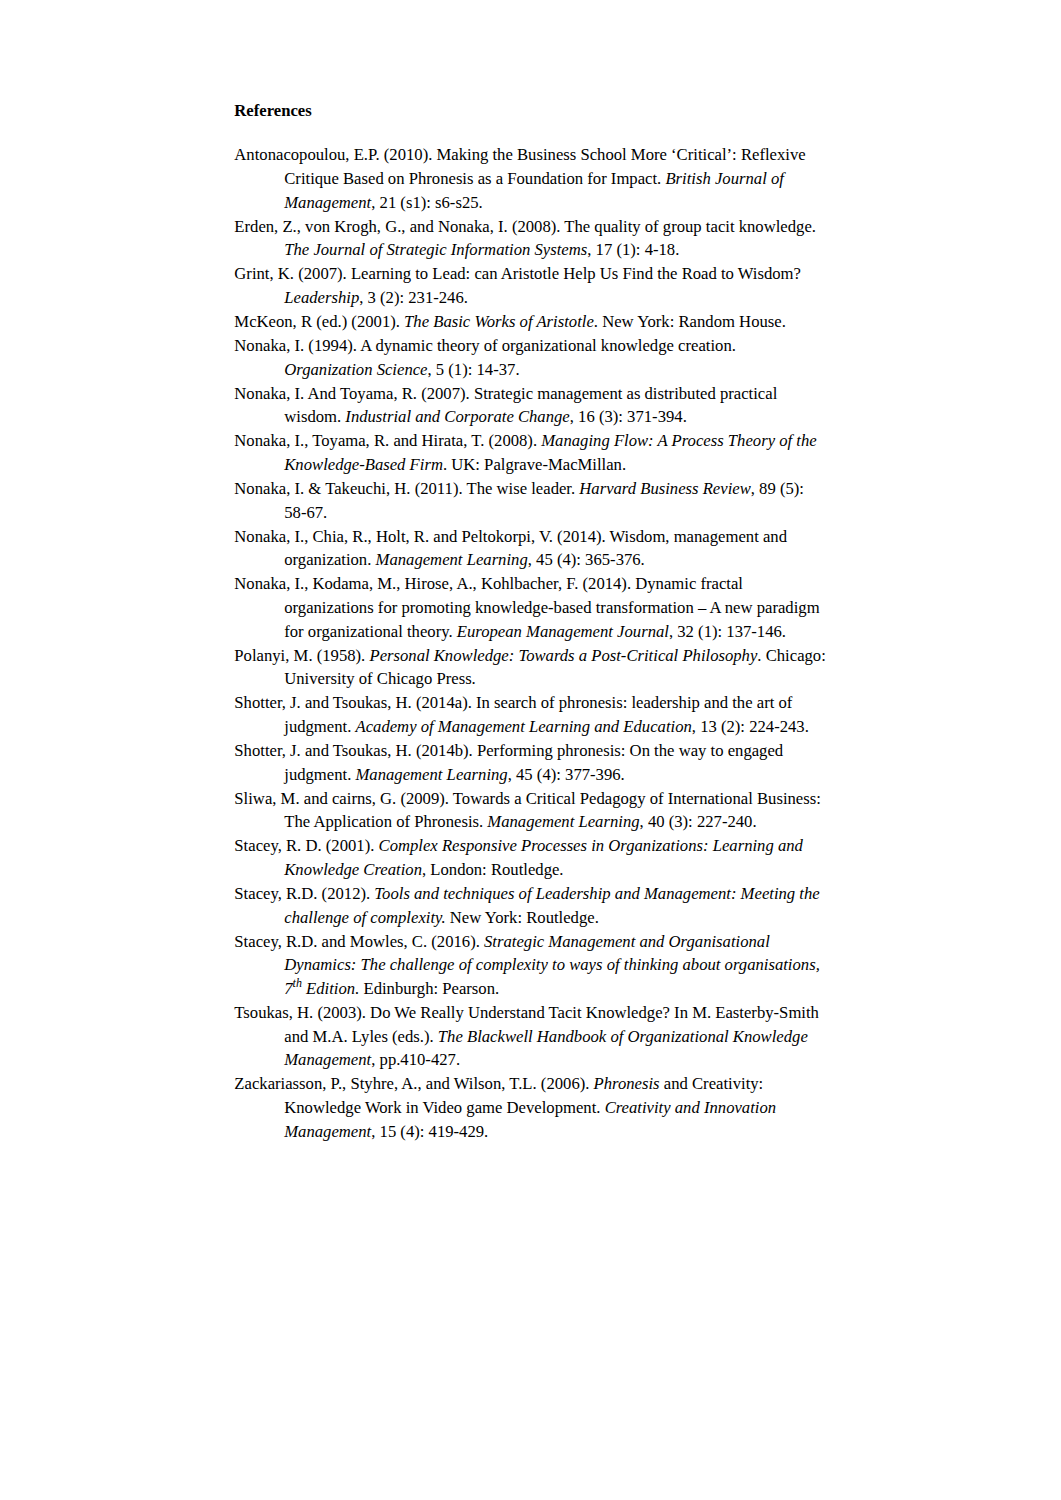References
Antonacopoulou, E.P. (2010). Making the Business School More ‘Critical’: Reflexive Critique Based on Phronesis as a Foundation for Impact. British Journal of Management, 21 (s1): s6-s25.
Erden, Z., von Krogh, G., and Nonaka, I. (2008). The quality of group tacit knowledge. The Journal of Strategic Information Systems, 17 (1): 4-18.
Grint, K. (2007). Learning to Lead: can Aristotle Help Us Find the Road to Wisdom? Leadership, 3 (2): 231-246.
McKeon, R (ed.) (2001). The Basic Works of Aristotle. New York: Random House.
Nonaka, I. (1994). A dynamic theory of organizational knowledge creation. Organization Science, 5 (1): 14-37.
Nonaka, I. And Toyama, R. (2007). Strategic management as distributed practical wisdom. Industrial and Corporate Change, 16 (3): 371-394.
Nonaka, I., Toyama, R. and Hirata, T. (2008). Managing Flow: A Process Theory of the Knowledge-Based Firm. UK: Palgrave-MacMillan.
Nonaka, I. & Takeuchi, H. (2011). The wise leader. Harvard Business Review, 89 (5): 58-67.
Nonaka, I., Chia, R., Holt, R. and Peltokorpi, V. (2014). Wisdom, management and organization. Management Learning, 45 (4): 365-376.
Nonaka, I., Kodama, M., Hirose, A., Kohlbacher, F. (2014). Dynamic fractal organizations for promoting knowledge-based transformation – A new paradigm for organizational theory. European Management Journal, 32 (1): 137-146.
Polanyi, M. (1958). Personal Knowledge: Towards a Post-Critical Philosophy. Chicago: University of Chicago Press.
Shotter, J. and Tsoukas, H. (2014a). In search of phronesis: leadership and the art of judgment. Academy of Management Learning and Education, 13 (2): 224-243.
Shotter, J. and Tsoukas, H. (2014b). Performing phronesis: On the way to engaged judgment. Management Learning, 45 (4): 377-396.
Sliwa, M. and cairns, G. (2009). Towards a Critical Pedagogy of International Business: The Application of Phronesis. Management Learning, 40 (3): 227-240.
Stacey, R. D. (2001). Complex Responsive Processes in Organizations: Learning and Knowledge Creation, London: Routledge.
Stacey, R.D. (2012). Tools and techniques of Leadership and Management: Meeting the challenge of complexity. New York: Routledge.
Stacey, R.D. and Mowles, C. (2016). Strategic Management and Organisational Dynamics: The challenge of complexity to ways of thinking about organisations, 7th Edition. Edinburgh: Pearson.
Tsoukas, H. (2003). Do We Really Understand Tacit Knowledge? In M. Easterby-Smith and M.A. Lyles (eds.). The Blackwell Handbook of Organizational Knowledge Management, pp.410-427.
Zackariasson, P., Styhre, A., and Wilson, T.L. (2006). Phronesis and Creativity: Knowledge Work in Video game Development. Creativity and Innovation Management, 15 (4): 419-429.